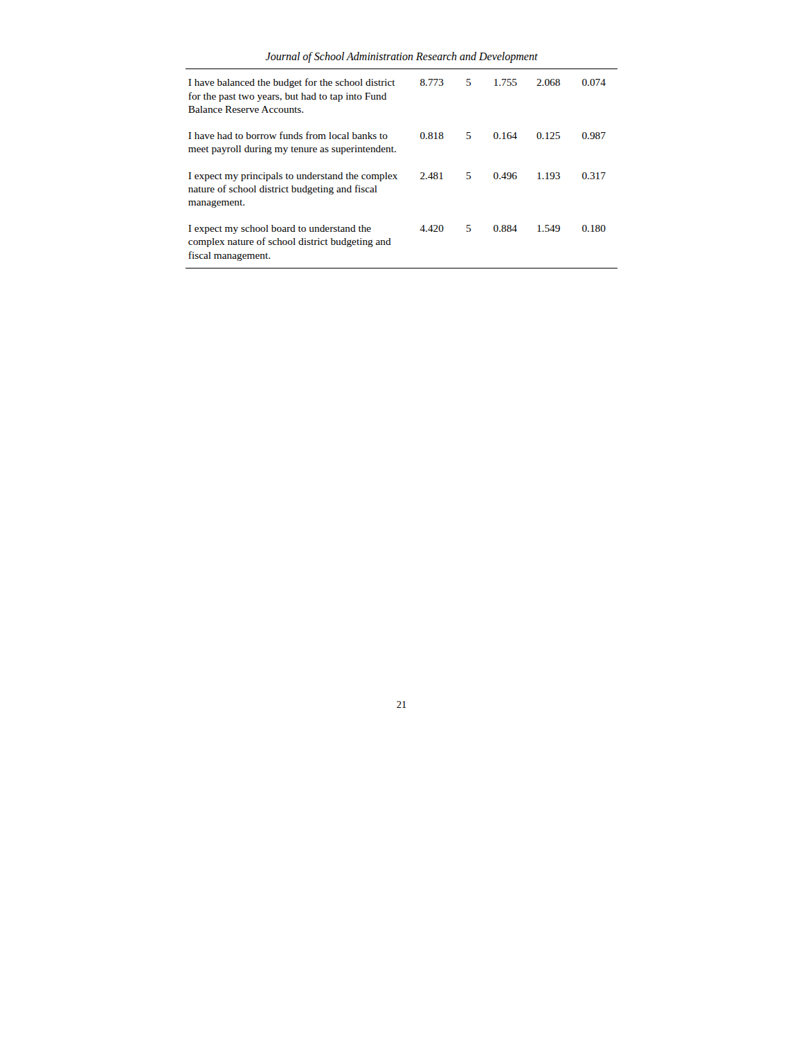Journal of School Administration Research and Development
| I have balanced the budget for the school district for the past two years, but had to tap into Fund Balance Reserve Accounts. | 8.773 | 5 | 1.755 | 2.068 | 0.074 |
| I have had to borrow funds from local banks to meet payroll during my tenure as superintendent. | 0.818 | 5 | 0.164 | 0.125 | 0.987 |
| I expect my principals to understand the complex nature of school district budgeting and fiscal management. | 2.481 | 5 | 0.496 | 1.193 | 0.317 |
| I expect my school board to understand the complex nature of school district budgeting and fiscal management. | 4.420 | 5 | 0.884 | 1.549 | 0.180 |
21